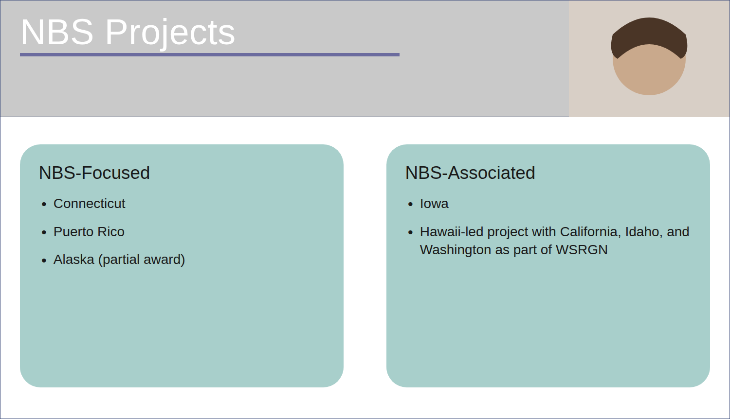NBS Projects
NBS-Focused
Connecticut
Puerto Rico
Alaska (partial award)
NBS-Associated
Iowa
Hawaii-led project with California, Idaho, and Washington as part of WSRGN